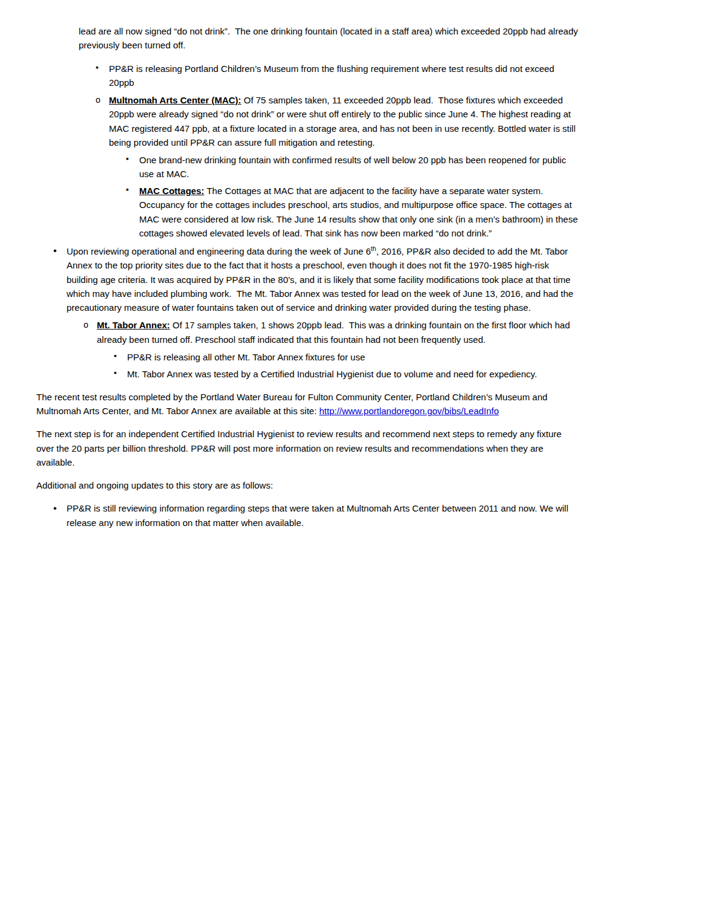lead are all now signed “do not drink”. The one drinking fountain (located in a staff area) which exceeded 20ppb had already previously been turned off.
PP&R is releasing Portland Children’s Museum from the flushing requirement where test results did not exceed 20ppb
Multnomah Arts Center (MAC): Of 75 samples taken, 11 exceeded 20ppb lead. Those fixtures which exceeded 20ppb were already signed “do not drink” or were shut off entirely to the public since June 4. The highest reading at MAC registered 447 ppb, at a fixture located in a storage area, and has not been in use recently. Bottled water is still being provided until PP&R can assure full mitigation and retesting.
One brand-new drinking fountain with confirmed results of well below 20 ppb has been reopened for public use at MAC.
MAC Cottages: The Cottages at MAC that are adjacent to the facility have a separate water system. Occupancy for the cottages includes preschool, arts studios, and multipurpose office space. The cottages at MAC were considered at low risk. The June 14 results show that only one sink (in a men’s bathroom) in these cottages showed elevated levels of lead. That sink has now been marked “do not drink.”
Upon reviewing operational and engineering data during the week of June 6th, 2016, PP&R also decided to add the Mt. Tabor Annex to the top priority sites due to the fact that it hosts a preschool, even though it does not fit the 1970-1985 high-risk building age criteria. It was acquired by PP&R in the 80’s, and it is likely that some facility modifications took place at that time which may have included plumbing work. The Mt. Tabor Annex was tested for lead on the week of June 13, 2016, and had the precautionary measure of water fountains taken out of service and drinking water provided during the testing phase.
Mt. Tabor Annex: Of 17 samples taken, 1 shows 20ppb lead. This was a drinking fountain on the first floor which had already been turned off. Preschool staff indicated that this fountain had not been frequently used.
PP&R is releasing all other Mt. Tabor Annex fixtures for use
Mt. Tabor Annex was tested by a Certified Industrial Hygienist due to volume and need for expediency.
The recent test results completed by the Portland Water Bureau for Fulton Community Center, Portland Children’s Museum and Multnomah Arts Center, and Mt. Tabor Annex are available at this site: http://www.portlandoregon.gov/bibs/LeadInfo
The next step is for an independent Certified Industrial Hygienist to review results and recommend next steps to remedy any fixture over the 20 parts per billion threshold. PP&R will post more information on review results and recommendations when they are available.
Additional and ongoing updates to this story are as follows:
PP&R is still reviewing information regarding steps that were taken at Multnomah Arts Center between 2011 and now. We will release any new information on that matter when available.